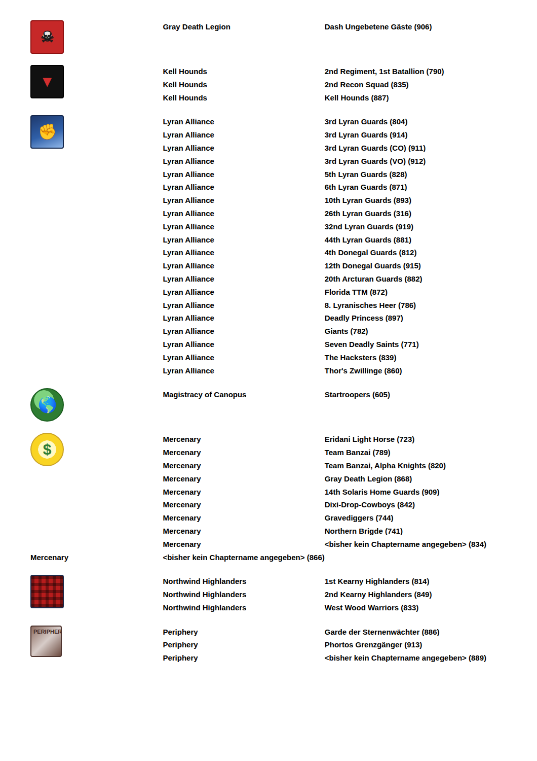| ☠ | Gray Death Legion | Dash Ungebetene Gäste (906) |
| ▼ | Kell Hounds | 2nd Regiment, 1st Batallion (790) |
| Kell Hounds | 2nd Recon Squad (835) |
| Kell Hounds | Kell Hounds (887) |
| ✊ | Lyran Alliance | 3rd Lyran Guards (804) |
| Lyran Alliance | 3rd Lyran Guards (914) |
| Lyran Alliance | 3rd Lyran Guards (CO) (911) |
| Lyran Alliance | 3rd Lyran Guards (VO) (912) |
| Lyran Alliance | 5th Lyran Guards (828) |
| Lyran Alliance | 6th Lyran Guards (871) |
| Lyran Alliance | 10th Lyran Guards (893) |
| Lyran Alliance | 26th Lyran Guards (316) |
| Lyran Alliance | 32nd Lyran Guards (919) |
| Lyran Alliance | 44th Lyran Guards (881) |
| Lyran Alliance | 4th Donegal Guards (812) |
| Lyran Alliance | 12th Donegal Guards (915) |
| Lyran Alliance | 20th Arcturan Guards (882) |
| Lyran Alliance | Florida TTM (872) |
| Lyran Alliance | 8. Lyranisches Heer (786) |
| Lyran Alliance | Deadly Princess (897) |
| Lyran Alliance | Giants (782) |
| Lyran Alliance | Seven Deadly Saints (771) |
| Lyran Alliance | The Hacksters (839) |
| Lyran Alliance | Thor's Zwillinge (860) |
| 🌎 | Magistracy of Canopus | Startroopers (605) |
| $ | Mercenary | Eridani Light Horse (723) |
| Mercenary | Team Banzai (789) |
| Mercenary | Team Banzai, Alpha Knights (820) |
| Mercenary | Gray Death Legion (868) |
| Mercenary | 14th Solaris Home Guards (909) |
| Mercenary | Dixi-Drop-Cowboys (842) |
| Mercenary | Gravediggers (744) |
| Mercenary | Northern Brigde (741) |
| Mercenary | <bisher kein Chaptername angegeben> (834) |
| Mercenary | <bisher kein Chaptername angegeben> (866) |
| | Northwind Highlanders | 1st Kearny Highlanders (814) |
| Northwind Highlanders | 2nd Kearny Highlanders (849) |
| Northwind Highlanders | West Wood Warriors (833) |
| PERIPHERY | Periphery | Garde der Sternenwächter (886) |
| Periphery | Phortos Grenzgänger (913) |
| Periphery | <bisher kein Chaptername angegeben> (889) |